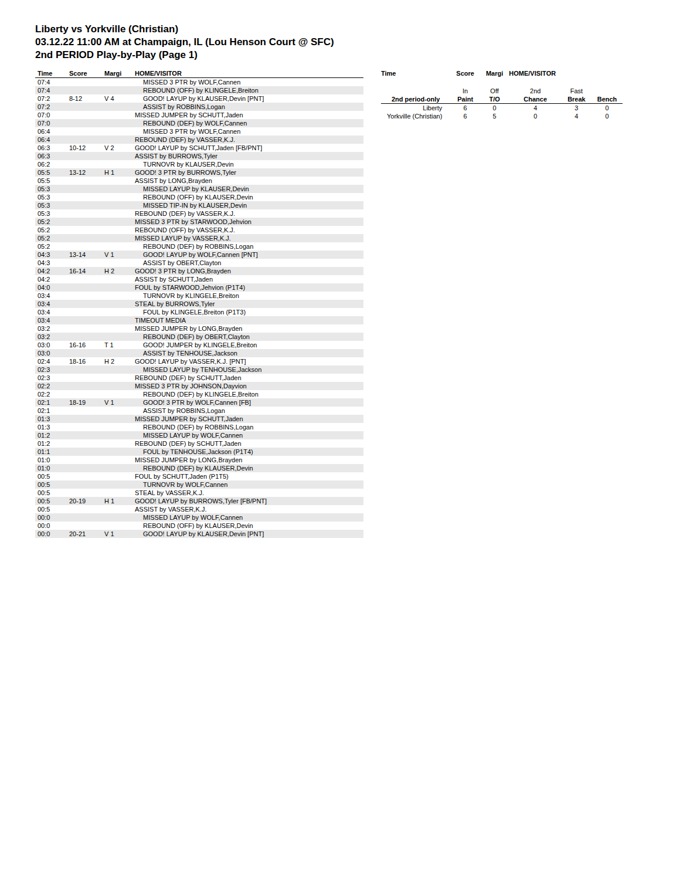Liberty vs Yorkville (Christian)
03.12.22 11:00 AM at Champaign, IL (Lou Henson Court @ SFC)
2nd PERIOD Play-by-Play (Page 1)
| Time | Score | Margi | HOME/VISITOR |
| --- | --- | --- | --- |
| 07:4 | | | MISSED 3 PTR by WOLF,Cannen |
| 07:4 | | | REBOUND (OFF) by KLINGELE,Breiton |
| 07:2 | 8-12 | V 4 | GOOD! LAYUP by KLAUSER,Devin [PNT] |
| 07:2 | | | ASSIST by ROBBINS,Logan |
| 07:0 | | | MISSED JUMPER by SCHUTT,Jaden |
| 07:0 | | | REBOUND (DEF) by WOLF,Cannen |
| 06:4 | | | MISSED 3 PTR by WOLF,Cannen |
| 06:4 | | | REBOUND (DEF) by VASSER,K.J. |
| 06:3 | 10-12 | V 2 | GOOD! LAYUP by SCHUTT,Jaden [FB/PNT] |
| 06:3 | | | ASSIST by BURROWS,Tyler |
| 06:2 | | | TURNOVR by KLAUSER,Devin |
| 05:5 | 13-12 | H 1 | GOOD! 3 PTR by BURROWS,Tyler |
| 05:5 | | | ASSIST by LONG,Brayden |
| 05:3 | | | MISSED LAYUP by KLAUSER,Devin |
| 05:3 | | | REBOUND (OFF) by KLAUSER,Devin |
| 05:3 | | | MISSED TIP-IN by KLAUSER,Devin |
| 05:3 | | | REBOUND (DEF) by VASSER,K.J. |
| 05:2 | | | MISSED 3 PTR by STARWOOD,Jehvion |
| 05:2 | | | REBOUND (OFF) by VASSER,K.J. |
| 05:2 | | | MISSED LAYUP by VASSER,K.J. |
| 05:2 | | | REBOUND (DEF) by ROBBINS,Logan |
| 04:3 | 13-14 | V 1 | GOOD! LAYUP by WOLF,Cannen [PNT] |
| 04:3 | | | ASSIST by OBERT,Clayton |
| 04:2 | 16-14 | H 2 | GOOD! 3 PTR by LONG,Brayden |
| 04:2 | | | ASSIST by SCHUTT,Jaden |
| 04:0 | | | FOUL by STARWOOD,Jehvion (P1T4) |
| 03:4 | | | TURNOVR by KLINGELE,Breiton |
| 03:4 | | | STEAL by BURROWS,Tyler |
| 03:4 | | | FOUL by KLINGELE,Breiton (P1T3) |
| 03:4 | | | TIMEOUT MEDIA |
| 03:2 | | | MISSED JUMPER by LONG,Brayden |
| 03:2 | | | REBOUND (DEF) by OBERT,Clayton |
| 03:0 | 16-16 | T 1 | GOOD! JUMPER by KLINGELE,Breiton |
| 03:0 | | | ASSIST by TENHOUSE,Jackson |
| 02:4 | 18-16 | H 2 | GOOD! LAYUP by VASSER,K.J. [PNT] |
| 02:3 | | | MISSED LAYUP by TENHOUSE,Jackson |
| 02:3 | | | REBOUND (DEF) by SCHUTT,Jaden |
| 02:2 | | | MISSED 3 PTR by JOHNSON,Dayvion |
| 02:2 | | | REBOUND (DEF) by KLINGELE,Breiton |
| 02:1 | 18-19 | V 1 | GOOD! 3 PTR by WOLF,Cannen [FB] |
| 02:1 | | | ASSIST by ROBBINS,Logan |
| 01:3 | | | MISSED JUMPER by SCHUTT,Jaden |
| 01:3 | | | REBOUND (DEF) by ROBBINS,Logan |
| 01:2 | | | MISSED LAYUP by WOLF,Cannen |
| 01:2 | | | REBOUND (DEF) by SCHUTT,Jaden |
| 01:1 | | | FOUL by TENHOUSE,Jackson (P1T4) |
| 01:0 | | | MISSED JUMPER by LONG,Brayden |
| 01:0 | | | REBOUND (DEF) by KLAUSER,Devin |
| 00:5 | | | FOUL by SCHUTT,Jaden (P1T5) |
| 00:5 | | | TURNOVR by WOLF,Cannen |
| 00:5 | | | STEAL by VASSER,K.J. |
| 00:5 | 20-19 | H 1 | GOOD! LAYUP by BURROWS,Tyler [FB/PNT] |
| 00:5 | | | ASSIST by VASSER,K.J. |
| 00:0 | | | MISSED LAYUP by WOLF,Cannen |
| 00:0 | | | REBOUND (OFF) by KLAUSER,Devin |
| 00:0 | 20-21 | V 1 | GOOD! LAYUP by KLAUSER,Devin [PNT] |
| Time | Score | Margi | HOME/VISITOR |
| --- | --- | --- | --- |
| | In | Off | 2nd | Fast | |
| 2nd period-only | Paint | T/O | Chance | Break | Bench |
| Liberty | 6 | 0 | 4 | 3 | 0 |
| Yorkville (Christian) | 6 | 5 | 0 | 4 | 0 |